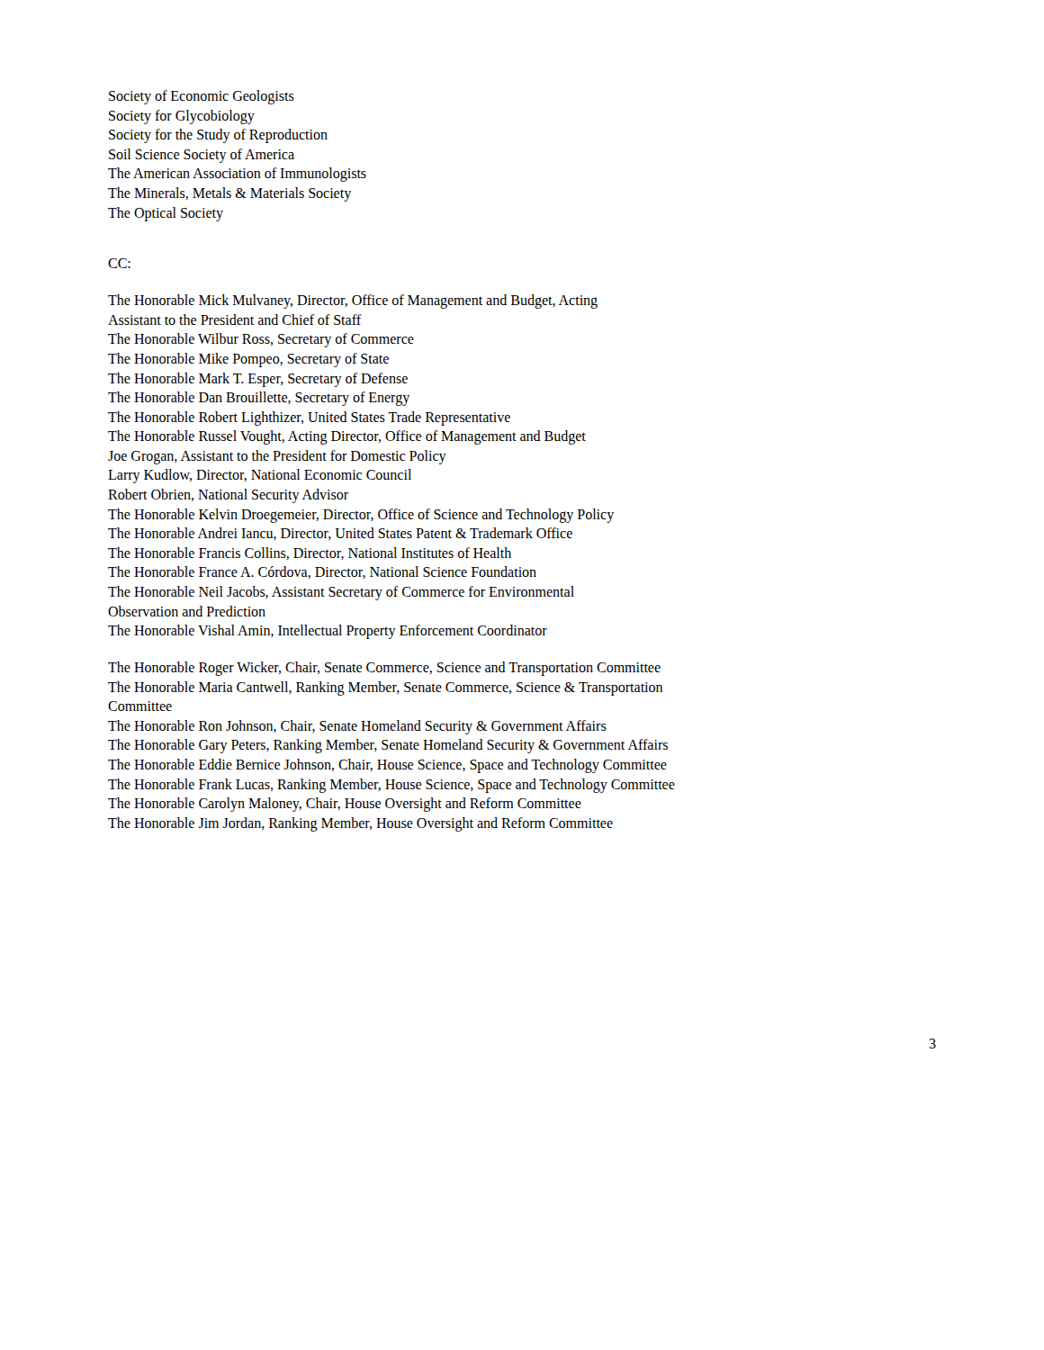Society of Economic Geologists
Society for Glycobiology
Society for the Study of Reproduction
Soil Science Society of America
The American Association of Immunologists
The Minerals, Metals & Materials Society
The Optical Society
CC:
The Honorable Mick Mulvaney, Director, Office of Management and Budget, Acting
Assistant to the President and Chief of Staff
The Honorable Wilbur Ross, Secretary of Commerce
The Honorable Mike Pompeo, Secretary of State
The Honorable Mark T. Esper, Secretary of Defense
The Honorable Dan Brouillette, Secretary of Energy
The Honorable Robert Lighthizer, United States Trade Representative
The Honorable Russel Vought, Acting Director, Office of Management and Budget
Joe Grogan, Assistant to the President for Domestic Policy
Larry Kudlow, Director, National Economic Council
Robert Obrien, National Security Advisor
The Honorable Kelvin Droegemeier, Director, Office of Science and Technology Policy
The Honorable Andrei Iancu, Director, United States Patent & Trademark Office
The Honorable Francis Collins, Director, National Institutes of Health
The Honorable France A. Córdova, Director, National Science Foundation
The Honorable Neil Jacobs, Assistant Secretary of Commerce for Environmental
Observation and Prediction
The Honorable Vishal Amin, Intellectual Property Enforcement Coordinator
The Honorable Roger Wicker, Chair, Senate Commerce, Science and Transportation Committee
The Honorable Maria Cantwell, Ranking Member, Senate Commerce, Science & Transportation
Committee
The Honorable Ron Johnson, Chair, Senate Homeland Security & Government Affairs
The Honorable Gary Peters, Ranking Member, Senate Homeland Security & Government Affairs
The Honorable Eddie Bernice Johnson, Chair, House Science, Space and Technology Committee
The Honorable Frank Lucas, Ranking Member, House Science, Space and Technology Committee
The Honorable Carolyn Maloney, Chair, House Oversight and Reform Committee
The Honorable Jim Jordan, Ranking Member, House Oversight and Reform Committee
3